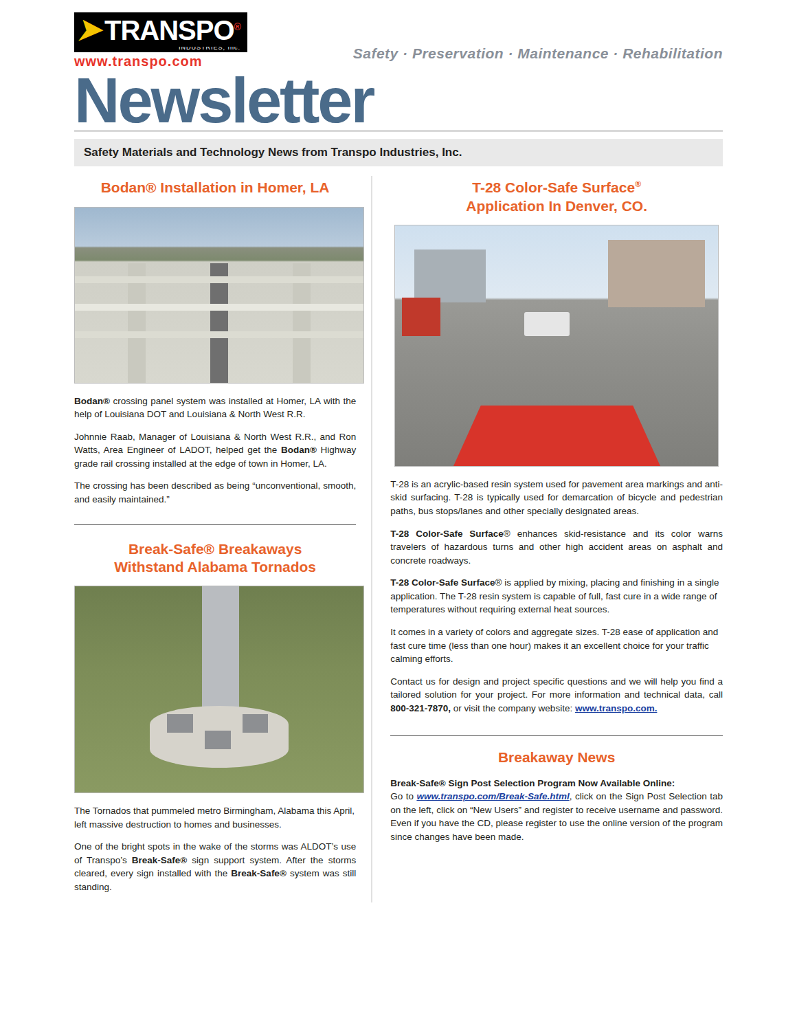➤TRANSPO®
INDUSTRIES, Inc.
www.transpo.com
Safety · Preservation · Maintenance · Rehabilitation
Newsletter
Safety Materials and Technology News from Transpo Industries, Inc.
Bodan® Installation in Homer, LA
Bodan® crossing panel system was installed at Homer, LA with the help of Louisiana DOT and Louisiana & North West R.R.
Johnnie Raab, Manager of Louisiana & North West R.R., and Ron Watts, Area Engineer of LADOT, helped get the Bodan® Highway grade rail crossing installed at the edge of town in Homer, LA.
The crossing has been described as being “unconventional, smooth, and easily maintained.”
Break-Safe® Breakaways
Withstand Alabama Tornados
The Tornados that pummeled metro Birmingham, Alabama this April, left massive destruction to homes and businesses.
One of the bright spots in the wake of the storms was ALDOT’s use of Transpo’s Break-Safe® sign support system. After the storms cleared, every sign installed with the Break-Safe® system was still standing.
T-28 Color-Safe Surface®
Application In Denver, CO.
T-28 is an acrylic-based resin system used for pavement area markings and anti-skid surfacing. T-28 is typically used for demarcation of bicycle and pedestrian paths, bus stops/lanes and other specially designated areas.
T-28 Color-Safe Surface® enhances skid-resistance and its color warns travelers of hazardous turns and other high accident areas on asphalt and concrete roadways.
T-28 Color-Safe Surface® is applied by mixing, placing and finishing in a single application. The T-28 resin system is capable of full, fast cure in a wide range of temperatures without requiring external heat sources.
It comes in a variety of colors and aggregate sizes. T-28 ease of application and fast cure time (less than one hour) makes it an excellent choice for your traffic calming efforts.
Contact us for design and project specific questions and we will help you find a tailored solution for your project. For more information and technical data, call 800-321-7870, or visit the company website: www.transpo.com.
Breakaway News
Break-Safe® Sign Post Selection Program Now Available Online:
Go to www.transpo.com/Break-Safe.html, click on the Sign Post Selection tab on the left, click on “New Users” and register to receive username and password. Even if you have the CD, please register to use the online version of the program since changes have been made.